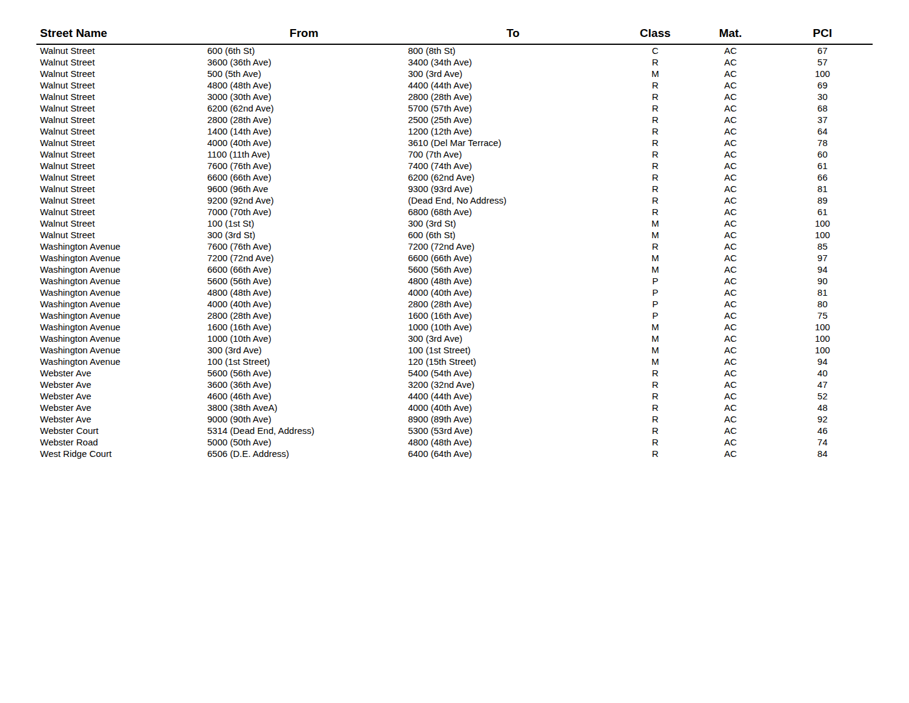| Street Name | From | To | Class | Mat. | PCI |
| --- | --- | --- | --- | --- | --- |
| Walnut Street | 600 (6th St) | 800 (8th St) | C | AC | 67 |
| Walnut Street | 3600 (36th Ave) | 3400 (34th Ave) | R | AC | 57 |
| Walnut Street | 500 (5th Ave) | 300 (3rd Ave) | M | AC | 100 |
| Walnut Street | 4800 (48th Ave) | 4400 (44th Ave) | R | AC | 69 |
| Walnut Street | 3000 (30th Ave) | 2800 (28th Ave) | R | AC | 30 |
| Walnut Street | 6200 (62nd Ave) | 5700 (57th Ave) | R | AC | 68 |
| Walnut Street | 2800 (28th Ave) | 2500 (25th Ave) | R | AC | 37 |
| Walnut Street | 1400 (14th Ave) | 1200 (12th Ave) | R | AC | 64 |
| Walnut Street | 4000 (40th Ave) | 3610 (Del Mar Terrace) | R | AC | 78 |
| Walnut Street | 1100 (11th Ave) | 700 (7th Ave) | R | AC | 60 |
| Walnut Street | 7600 (76th Ave) | 7400 (74th Ave) | R | AC | 61 |
| Walnut Street | 6600 (66th Ave) | 6200 (62nd Ave) | R | AC | 66 |
| Walnut Street | 9600 (96th Ave | 9300 (93rd Ave) | R | AC | 81 |
| Walnut Street | 9200 (92nd Ave) | (Dead End, No Address) | R | AC | 89 |
| Walnut Street | 7000 (70th Ave) | 6800 (68th Ave) | R | AC | 61 |
| Walnut Street | 100 (1st St) | 300 (3rd St) | M | AC | 100 |
| Walnut Street | 300 (3rd St) | 600 (6th St) | M | AC | 100 |
| Washington Avenue | 7600 (76th Ave) | 7200 (72nd Ave) | R | AC | 85 |
| Washington Avenue | 7200 (72nd Ave) | 6600 (66th Ave) | M | AC | 97 |
| Washington Avenue | 6600 (66th Ave) | 5600 (56th Ave) | M | AC | 94 |
| Washington Avenue | 5600 (56th Ave) | 4800 (48th Ave) | P | AC | 90 |
| Washington Avenue | 4800 (48th Ave) | 4000 (40th Ave) | P | AC | 81 |
| Washington Avenue | 4000 (40th Ave) | 2800 (28th Ave) | P | AC | 80 |
| Washington Avenue | 2800 (28th Ave) | 1600 (16th Ave) | P | AC | 75 |
| Washington Avenue | 1600 (16th Ave) | 1000 (10th Ave) | M | AC | 100 |
| Washington Avenue | 1000 (10th Ave) | 300 (3rd Ave) | M | AC | 100 |
| Washington Avenue | 300 (3rd Ave) | 100 (1st Street) | M | AC | 100 |
| Washington Avenue | 100 (1st Street) | 120 (15th Street) | M | AC | 94 |
| Webster Ave | 5600 (56th Ave) | 5400 (54th Ave) | R | AC | 40 |
| Webster Ave | 3600 (36th Ave) | 3200 (32nd Ave) | R | AC | 47 |
| Webster Ave | 4600 (46th Ave) | 4400 (44th Ave) | R | AC | 52 |
| Webster Ave | 3800 (38th AveA) | 4000 (40th Ave) | R | AC | 48 |
| Webster Ave | 9000 (90th Ave) | 8900 (89th Ave) | R | AC | 92 |
| Webster Court | 5314 (Dead End, Address) | 5300 (53rd Ave) | R | AC | 46 |
| Webster Road | 5000 (50th Ave) | 4800 (48th Ave) | R | AC | 74 |
| West Ridge Court | 6506 (D.E. Address) | 6400 (64th Ave) | R | AC | 84 |